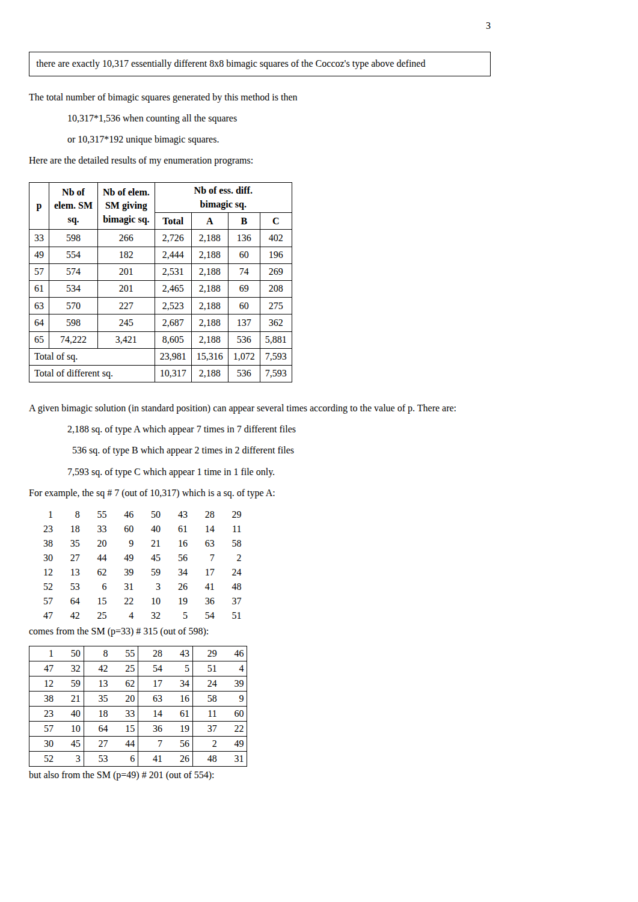3
there are exactly 10,317 essentially different 8x8 bimagic squares of the Coccoz's type above defined
The total number of bimagic squares generated by this method is then
10,317*1,536 when counting all the squares
or 10,317*192 unique bimagic squares.
Here are the detailed results of my enumeration programs:
| p | Nb of elem. SM sq. | Nb of elem. SM giving bimagic sq. | Nb of ess. diff. bimagic sq. |
| --- | --- | --- | --- |
| Total | A | B | C |
| 33 | 598 | 266 | 2,726 | 2,188 | 136 | 402 |
| 49 | 554 | 182 | 2,444 | 2,188 | 60 | 196 |
| 57 | 574 | 201 | 2,531 | 2,188 | 74 | 269 |
| 61 | 534 | 201 | 2,465 | 2,188 | 69 | 208 |
| 63 | 570 | 227 | 2,523 | 2,188 | 60 | 275 |
| 64 | 598 | 245 | 2,687 | 2,188 | 137 | 362 |
| 65 | 74,222 | 3,421 | 8,605 | 2,188 | 536 | 5,881 |
| Total of sq. | 23,981 | 15,316 | 1,072 | 7,593 |
| Total of different sq. | 10,317 | 2,188 | 536 | 7,593 |
A given bimagic solution (in standard position) can appear several times according to the value of p. There are:
2,188 sq. of type A which appear 7 times in 7 different files
536 sq. of type B which appear 2 times in 2 different files
7,593 sq. of type C which appear 1 time in 1 file only.
For example, the sq # 7 (out of 10,317) which is a sq. of type A:
| 1 | 8 | 55 | 46 | 50 | 43 | 28 | 29 |
| 23 | 18 | 33 | 60 | 40 | 61 | 14 | 11 |
| 38 | 35 | 20 | 9 | 21 | 16 | 63 | 58 |
| 30 | 27 | 44 | 49 | 45 | 56 | 7 | 2 |
| 12 | 13 | 62 | 39 | 59 | 34 | 17 | 24 |
| 52 | 53 | 6 | 31 | 3 | 26 | 41 | 48 |
| 57 | 64 | 15 | 22 | 10 | 19 | 36 | 37 |
| 47 | 42 | 25 | 4 | 32 | 5 | 54 | 51 |
comes from the SM (p=33) # 315 (out of 598):
| 1 | 50 | 8 | 55 | 28 | 43 | 29 | 46 |
| 47 | 32 | 42 | 25 | 54 | 5 | 51 | 4 |
| 12 | 59 | 13 | 62 | 17 | 34 | 24 | 39 |
| 38 | 21 | 35 | 20 | 63 | 16 | 58 | 9 |
| 23 | 40 | 18 | 33 | 14 | 61 | 11 | 60 |
| 57 | 10 | 64 | 15 | 36 | 19 | 37 | 22 |
| 30 | 45 | 27 | 44 | 7 | 56 | 2 | 49 |
| 52 | 3 | 53 | 6 | 41 | 26 | 48 | 31 |
but also from the SM (p=49) # 201 (out of 554):